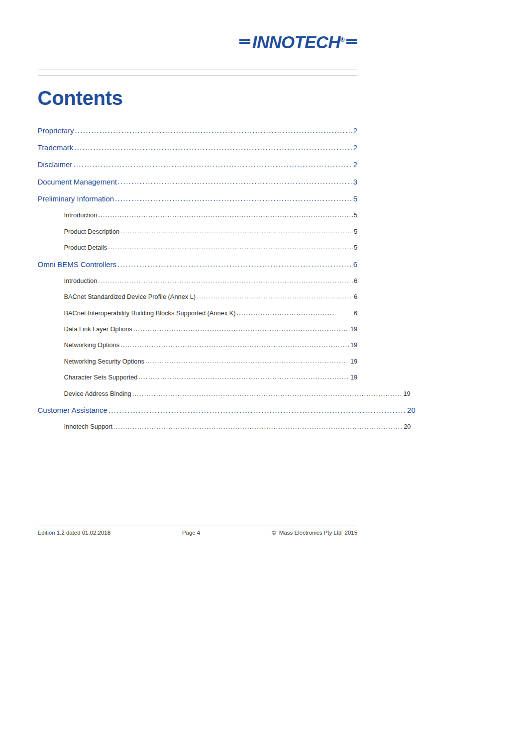INNOTECH®
Contents
Proprietary........................................................................................................................... 2
Trademark............................................................................................................................. 2
Disclaimer.............................................................................................................................. 2
Document Management....................................................................................................... 3
Preliminary Information......................................................................................................... 5
Introduction................................................................................................................................. 5
Product Description................................................................................................................. 5
Product Details....................................................................................................................... 5
Omni BEMS Controllers......................................................................................................... 6
Introduction................................................................................................................................. 6
BACnet Standardized Device Profile (Annex L)................................................................. 6
BACnet Interoperability Building Blocks Supported (Annex K)......................................... 6
Data Link Layer Options................................................................................................................. 19
Networking Options..................................................................................................................... 19
Networking Security Options....................................................................................................... 19
Character Sets Supported............................................................................................................. 19
Device Address Binding span................................................................................................................. 19
Customer Assistance span............................................................................................................. 20
Innotech Support span......................................................................................................................... 20
Edition 1.2 dated 01.02.2018 Page 4 © Mass Electronics Pty Ltd 2015